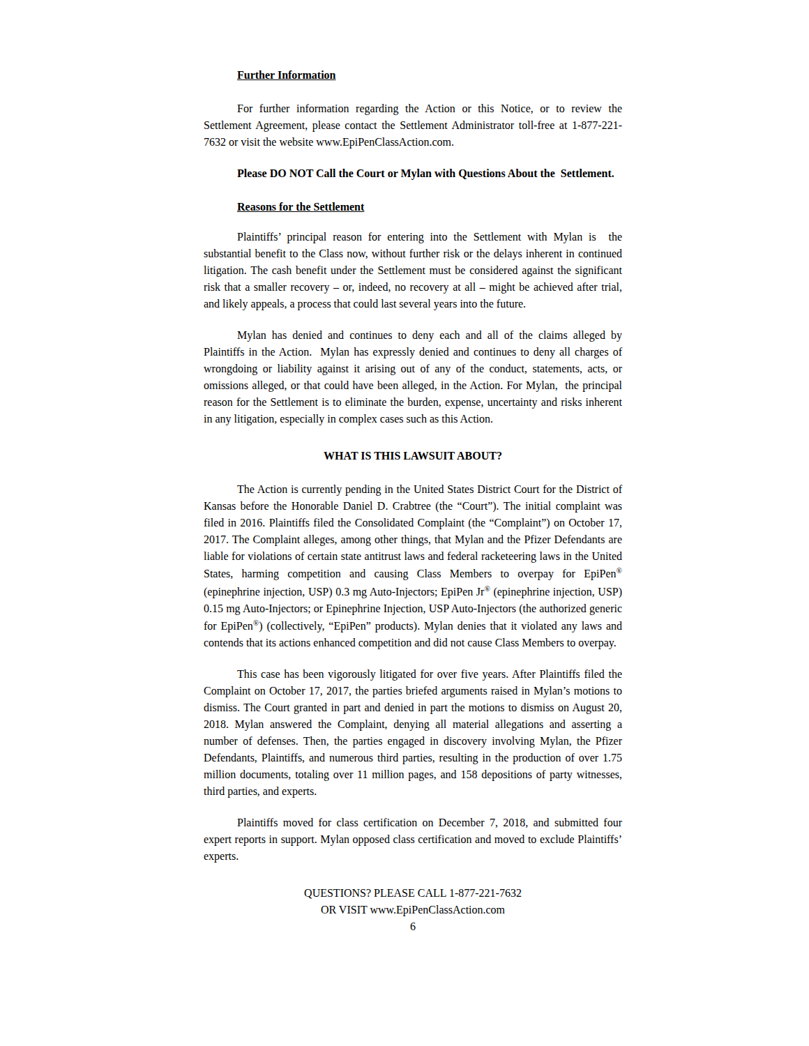Further Information
For further information regarding the Action or this Notice, or to review the Settlement Agreement, please contact the Settlement Administrator toll-free at 1-877-221-7632 or visit the website www.EpiPenClassAction.com.
Please DO NOT Call the Court or Mylan with Questions About the Settlement.
Reasons for the Settlement
Plaintiffs’ principal reason for entering into the Settlement with Mylan is the substantial benefit to the Class now, without further risk or the delays inherent in continued litigation. The cash benefit under the Settlement must be considered against the significant risk that a smaller recovery – or, indeed, no recovery at all – might be achieved after trial, and likely appeals, a process that could last several years into the future.
Mylan has denied and continues to deny each and all of the claims alleged by Plaintiffs in the Action. Mylan has expressly denied and continues to deny all charges of wrongdoing or liability against it arising out of any of the conduct, statements, acts, or omissions alleged, or that could have been alleged, in the Action. For Mylan, the principal reason for the Settlement is to eliminate the burden, expense, uncertainty and risks inherent in any litigation, especially in complex cases such as this Action.
WHAT IS THIS LAWSUIT ABOUT?
The Action is currently pending in the United States District Court for the District of Kansas before the Honorable Daniel D. Crabtree (the “Court”). The initial complaint was filed in 2016. Plaintiffs filed the Consolidated Complaint (the “Complaint”) on October 17, 2017. The Complaint alleges, among other things, that Mylan and the Pfizer Defendants are liable for violations of certain state antitrust laws and federal racketeering laws in the United States, harming competition and causing Class Members to overpay for EpiPen® (epinephrine injection, USP) 0.3 mg Auto-Injectors; EpiPen Jr® (epinephrine injection, USP) 0.15 mg Auto-Injectors; or Epinephrine Injection, USP Auto-Injectors (the authorized generic for EpiPen®) (collectively, “EpiPen” products). Mylan denies that it violated any laws and contends that its actions enhanced competition and did not cause Class Members to overpay.
This case has been vigorously litigated for over five years. After Plaintiffs filed the Complaint on October 17, 2017, the parties briefed arguments raised in Mylan’s motions to dismiss. The Court granted in part and denied in part the motions to dismiss on August 20, 2018. Mylan answered the Complaint, denying all material allegations and asserting a number of defenses. Then, the parties engaged in discovery involving Mylan, the Pfizer Defendants, Plaintiffs, and numerous third parties, resulting in the production of over 1.75 million documents, totaling over 11 million pages, and 158 depositions of party witnesses, third parties, and experts.
Plaintiffs moved for class certification on December 7, 2018, and submitted four expert reports in support. Mylan opposed class certification and moved to exclude Plaintiffs’ experts.
QUESTIONS? PLEASE CALL 1-877-221-7632
OR VISIT www.EpiPenClassAction.com
6